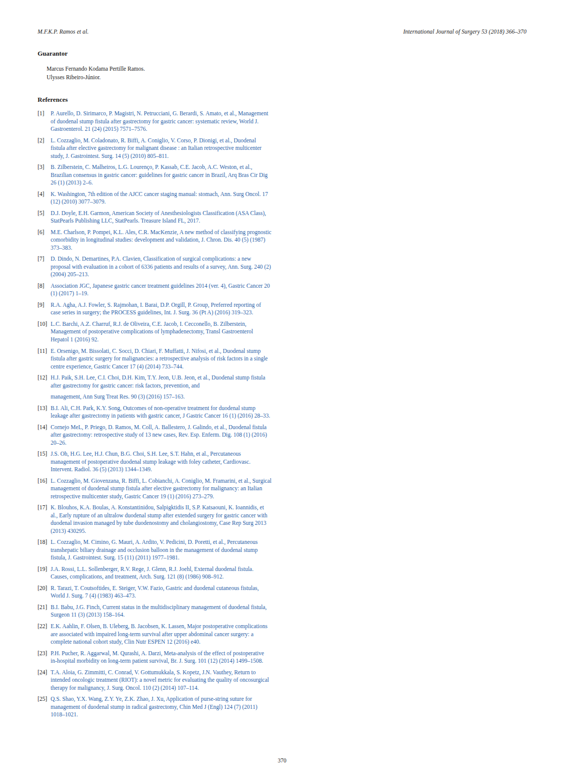M.F.K.P. Ramos et al.
International Journal of Surgery 53 (2018) 366–370
Guarantor
Marcus Fernando Kodama Pertille Ramos.
Ulysses Ribeiro-Júnior.
References
[1] P. Aurello, D. Sirimarco, P. Magistri, N. Petrucciani, G. Berardi, S. Amato, et al., Management of duodenal stump fistula after gastrectomy for gastric cancer: systematic review, World J. Gastroenterol. 21 (24) (2015) 7571–7576.
[2] L. Cozzaglio, M. Coladonato, R. Biffi, A. Coniglio, V. Corso, P. Dionigi, et al., Duodenal fistula after elective gastrectomy for malignant disease : an Italian retrospective multicenter study, J. Gastrointest. Surg. 14 (5) (2010) 805–811.
[3] B. Zilberstein, C. Malheiros, L.G. Lourenço, P. Kassab, C.E. Jacob, A.C. Weston, et al., Brazilian consensus in gastric cancer: guidelines for gastric cancer in Brazil, Arq Bras Cir Dig 26 (1) (2013) 2–6.
[4] K. Washington, 7th edition of the AJCC cancer staging manual: stomach, Ann. Surg Oncol. 17 (12) (2010) 3077–3079.
[5] D.J. Doyle, E.H. Garmon, American Society of Anesthesiologists Classification (ASA Class), StatPearls Publishing LLC, StatPearls. Treasure Island FL, 2017.
[6] M.E. Charlson, P. Pompei, K.L. Ales, C.R. MacKenzie, A new method of classifying prognostic comorbidity in longitudinal studies: development and validation, J. Chron. Dis. 40 (5) (1987) 373–383.
[7] D. Dindo, N. Demartines, P.A. Clavien, Classification of surgical complications: a new proposal with evaluation in a cohort of 6336 patients and results of a survey, Ann. Surg. 240 (2) (2004) 205–213.
[8] Association JGC, Japanese gastric cancer treatment guidelines 2014 (ver. 4), Gastric Cancer 20 (1) (2017) 1–19.
[9] R.A. Agha, A.J. Fowler, S. Rajmohan, I. Barai, D.P. Orgill, P. Group, Preferred reporting of case series in surgery; the PROCESS guidelines, Int. J. Surg. 36 (Pt A) (2016) 319–323.
[10] L.C. Barchi, A.Z. Charruf, R.J. de Oliveira, C.E. Jacob, I. Cecconello, B. Zilberstein, Management of postoperative complications of lymphadenectomy, Transl Gastroenterol Hepatol 1 (2016) 92.
[11] E. Orsenigo, M. Bissolati, C. Socci, D. Chiari, F. Muffatti, J. Nifosi, et al., Duodenal stump fistula after gastric surgery for malignancies: a retrospective analysis of risk factors in a single centre experience, Gastric Cancer 17 (4) (2014) 733–744.
[12] H.J. Paik, S.H. Lee, C.I. Choi, D.H. Kim, T.Y. Jeon, U.B. Jeon, et al., Duodenal stump fistula after gastrectomy for gastric cancer: risk factors, prevention, and
management, Ann Surg Treat Res. 90 (3) (2016) 157–163.
[13] B.I. Ali, C.H. Park, K.Y. Song, Outcomes of non-operative treatment for duodenal stump leakage after gastrectomy in patients with gastric cancer, J Gastric Cancer 16 (1) (2016) 28–33.
[14] Cornejo MeL, P. Priego, D. Ramos, M. Coll, A. Ballestero, J. Galindo, et al., Duodenal fistula after gastrectomy: retrospective study of 13 new cases, Rev. Esp. Enferm. Dig. 108 (1) (2016) 20–26.
[15] J.S. Oh, H.G. Lee, H.J. Chun, B.G. Choi, S.H. Lee, S.T. Hahn, et al., Percutaneous management of postoperative duodenal stump leakage with foley catheter, Cardiovasc. Intervent. Radiol. 36 (5) (2013) 1344–1349.
[16] L. Cozzaglio, M. Giovenzana, R. Biffi, L. Cobianchi, A. Coniglio, M. Framarini, et al., Surgical management of duodenal stump fistula after elective gastrectomy for malignancy: an Italian retrospective multicenter study, Gastric Cancer 19 (1) (2016) 273–279.
[17] K. Blouhos, K.A. Boulas, A. Konstantinidou, Salpigktidis II, S.P. Katsaouni, K. Ioannidis, et al., Early rupture of an ultralow duodenal stump after extended surgery for gastric cancer with duodenal invasion managed by tube duodenostomy and cholangiostomy, Case Rep Surg 2013 (2013) 430295.
[18] L. Cozzaglio, M. Cimino, G. Mauri, A. Ardito, V. Pedicini, D. Poretti, et al., Percutaneous transhepatic biliary drainage and occlusion balloon in the management of duodenal stump fistula, J. Gastrointest. Surg. 15 (11) (2011) 1977–1981.
[19] J.A. Rossi, L.L. Sollenberger, R.V. Rege, J. Glenn, R.J. Joehl, External duodenal fistula. Causes, complications, and treatment, Arch. Surg. 121 (8) (1986) 908–912.
[20] R. Tarazi, T. Coutsoftides, E. Steiger, V.W. Fazio, Gastric and duodenal cutaneous fistulas, World J. Surg. 7 (4) (1983) 463–473.
[21] B.I. Babu, J.G. Finch, Current status in the multidisciplinary management of duodenal fistula, Surgeon 11 (3) (2013) 158–164.
[22] E.K. Aahlin, F. Olsen, B. Uleberg, B. Jacobsen, K. Lassen, Major postoperative complications are associated with impaired long-term survival after upper abdominal cancer surgery: a complete national cohort study, Clin Nutr ESPEN 12 (2016) e40.
[23] P.H. Pucher, R. Aggarwal, M. Qurashi, A. Darzi, Meta-analysis of the effect of postoperative in-hospital morbidity on long-term patient survival, Br. J. Surg. 101 (12) (2014) 1499–1508.
[24] T.A. Aloia, G. Zimmitti, C. Conrad, V. Gottumukkala, S. Kopetz, J.N. Vauthey, Return to intended oncologic treatment (RIOT): a novel metric for evaluating the quality of oncosurgical therapy for malignancy, J. Surg. Oncol. 110 (2) (2014) 107–114.
[25] Q.S. Shao, Y.X. Wang, Z.Y. Ye, Z.K. Zhao, J. Xu, Application of purse-string suture for management of duodenal stump in radical gastrectomy, Chin Med J (Engl) 124 (7) (2011) 1018–1021.
370